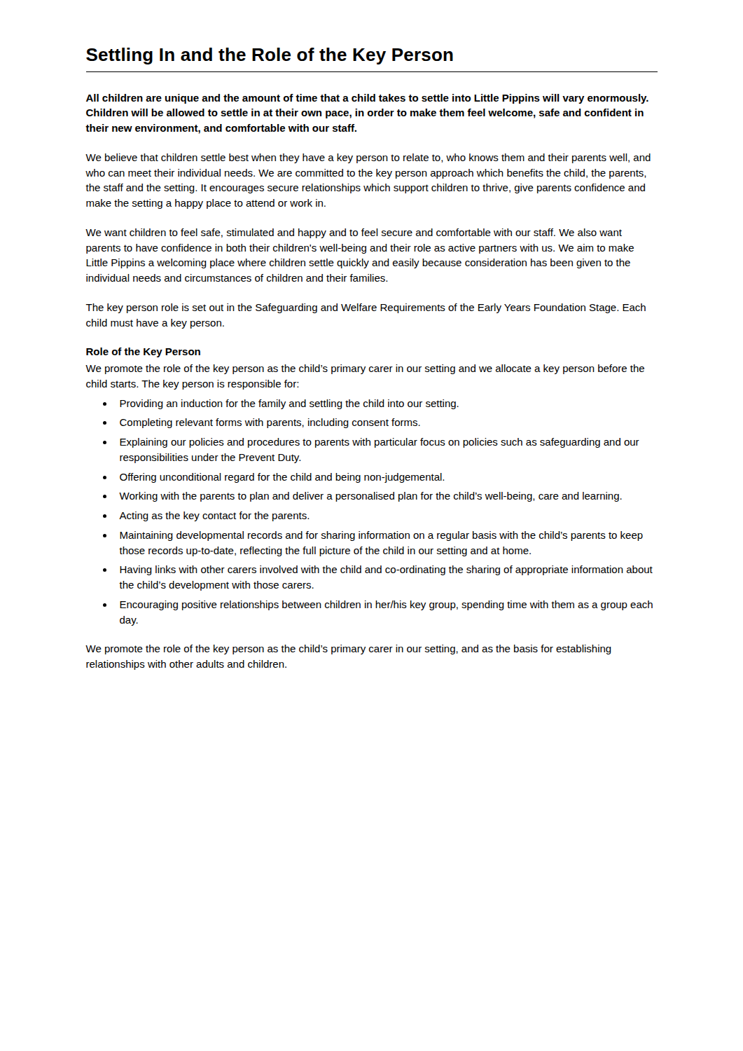Settling In and the Role of the Key Person
All children are unique and the amount of time that a child takes to settle into Little Pippins will vary enormously. Children will be allowed to settle in at their own pace, in order to make them feel welcome, safe and confident in their new environment, and comfortable with our staff.
We believe that children settle best when they have a key person to relate to, who knows them and their parents well, and who can meet their individual needs. We are committed to the key person approach which benefits the child, the parents, the staff and the setting. It encourages secure relationships which support children to thrive, give parents confidence and make the setting a happy place to attend or work in.
We want children to feel safe, stimulated and happy and to feel secure and comfortable with our staff. We also want parents to have confidence in both their children's well-being and their role as active partners with us. We aim to make Little Pippins a welcoming place where children settle quickly and easily because consideration has been given to the individual needs and circumstances of children and their families.
The key person role is set out in the Safeguarding and Welfare Requirements of the Early Years Foundation Stage. Each child must have a key person.
Role of the Key Person
We promote the role of the key person as the child’s primary carer in our setting and we allocate a key person before the child starts. The key person is responsible for:
Providing an induction for the family and settling the child into our setting.
Completing relevant forms with parents, including consent forms.
Explaining our policies and procedures to parents with particular focus on policies such as safeguarding and our responsibilities under the Prevent Duty.
Offering unconditional regard for the child and being non-judgemental.
Working with the parents to plan and deliver a personalised plan for the child’s well-being, care and learning.
Acting as the key contact for the parents.
Maintaining developmental records and for sharing information on a regular basis with the child’s parents to keep those records up-to-date, reflecting the full picture of the child in our setting and at home.
Having links with other carers involved with the child and co-ordinating the sharing of appropriate information about the child’s development with those carers.
Encouraging positive relationships between children in her/his key group, spending time with them as a group each day.
We promote the role of the key person as the child’s primary carer in our setting, and as the basis for establishing relationships with other adults and children.